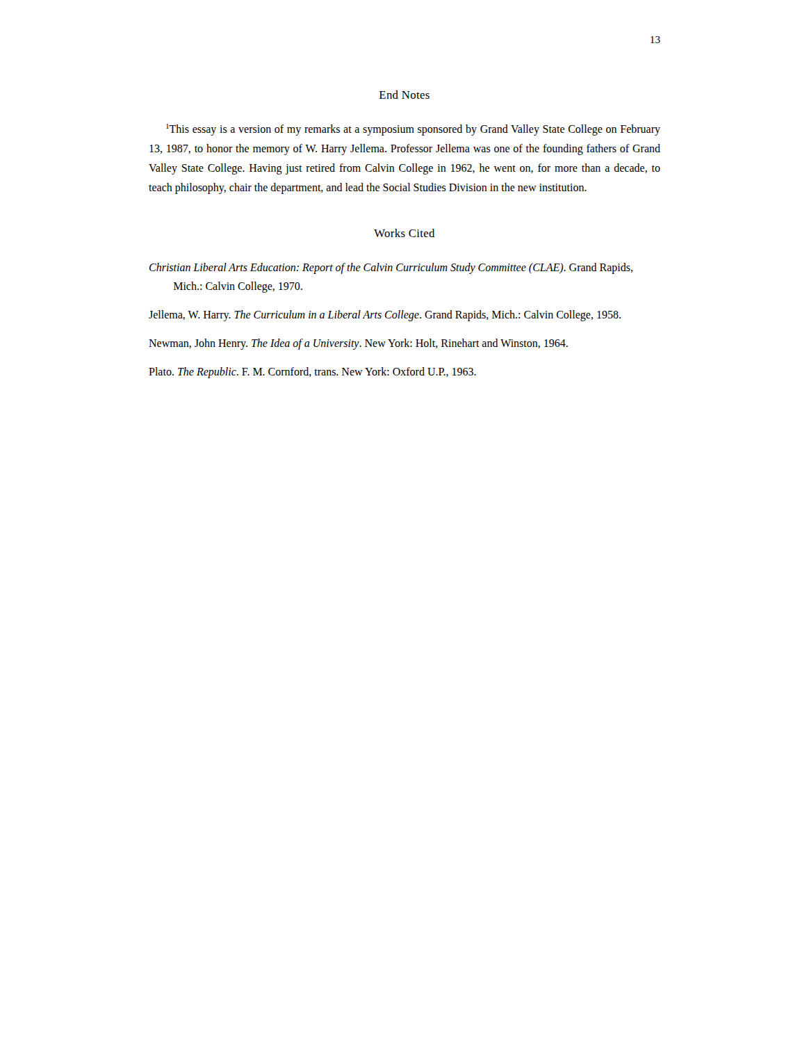13
End Notes
1This essay is a version of my remarks at a symposium sponsored by Grand Valley State College on February 13, 1987, to honor the memory of W. Harry Jellema. Professor Jellema was one of the founding fathers of Grand Valley State College. Having just retired from Calvin College in 1962, he went on, for more than a decade, to teach philosophy, chair the department, and lead the Social Studies Division in the new institution.
Works Cited
Christian Liberal Arts Education: Report of the Calvin Curriculum Study Committee (CLAE). Grand Rapids, Mich.: Calvin College, 1970.
Jellema, W. Harry. The Curriculum in a Liberal Arts College. Grand Rapids, Mich.: Calvin College, 1958.
Newman, John Henry. The Idea of a University. New York: Holt, Rinehart and Winston, 1964.
Plato. The Republic. F. M. Cornford, trans. New York: Oxford U.P., 1963.